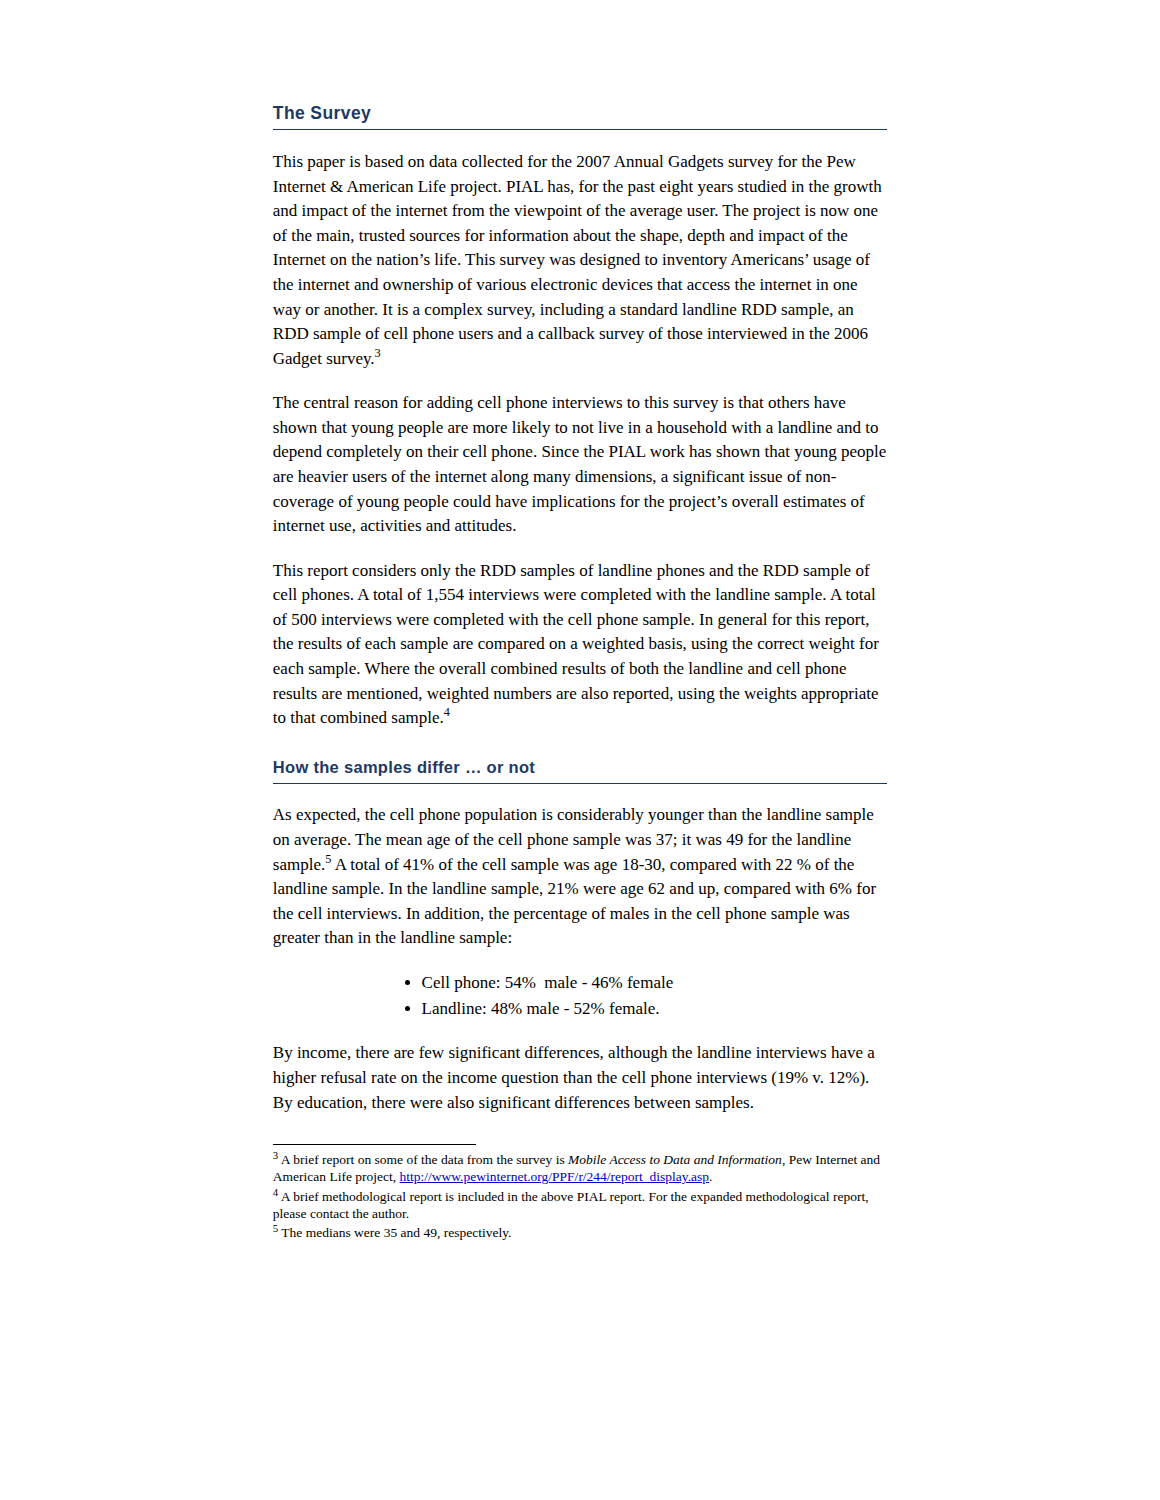The Survey
This paper is based on data collected for the 2007 Annual Gadgets survey for the Pew Internet & American Life project. PIAL has, for the past eight years studied in the growth and impact of the internet from the viewpoint of the average user. The project is now one of the main, trusted sources for information about the shape, depth and impact of the Internet on the nation’s life. This survey was designed to inventory Americans’ usage of the internet and ownership of various electronic devices that access the internet in one way or another. It is a complex survey, including a standard landline RDD sample, an RDD sample of cell phone users and a callback survey of those interviewed in the 2006 Gadget survey.3
The central reason for adding cell phone interviews to this survey is that others have shown that young people are more likely to not live in a household with a landline and to depend completely on their cell phone. Since the PIAL work has shown that young people are heavier users of the internet along many dimensions, a significant issue of non-coverage of young people could have implications for the project’s overall estimates of internet use, activities and attitudes.
This report considers only the RDD samples of landline phones and the RDD sample of cell phones. A total of 1,554 interviews were completed with the landline sample. A total of 500 interviews were completed with the cell phone sample. In general for this report, the results of each sample are compared on a weighted basis, using the correct weight for each sample. Where the overall combined results of both the landline and cell phone results are mentioned, weighted numbers are also reported, using the weights appropriate to that combined sample.4
How the samples differ … or not
As expected, the cell phone population is considerably younger than the landline sample on average. The mean age of the cell phone sample was 37; it was 49 for the landline sample.5 A total of 41% of the cell sample was age 18-30, compared with 22 % of the landline sample. In the landline sample, 21% were age 62 and up, compared with 6% for the cell interviews. In addition, the percentage of males in the cell phone sample was greater than in the landline sample:
Cell phone: 54% male - 46% female
Landline: 48% male - 52% female.
By income, there are few significant differences, although the landline interviews have a higher refusal rate on the income question than the cell phone interviews (19% v. 12%). By education, there were also significant differences between samples.
3 A brief report on some of the data from the survey is Mobile Access to Data and Information, Pew Internet and American Life project, http://www.pewinternet.org/PPF/r/244/report_display.asp.
4 A brief methodological report is included in the above PIAL report. For the expanded methodological report, please contact the author.
5 The medians were 35 and 49, respectively.